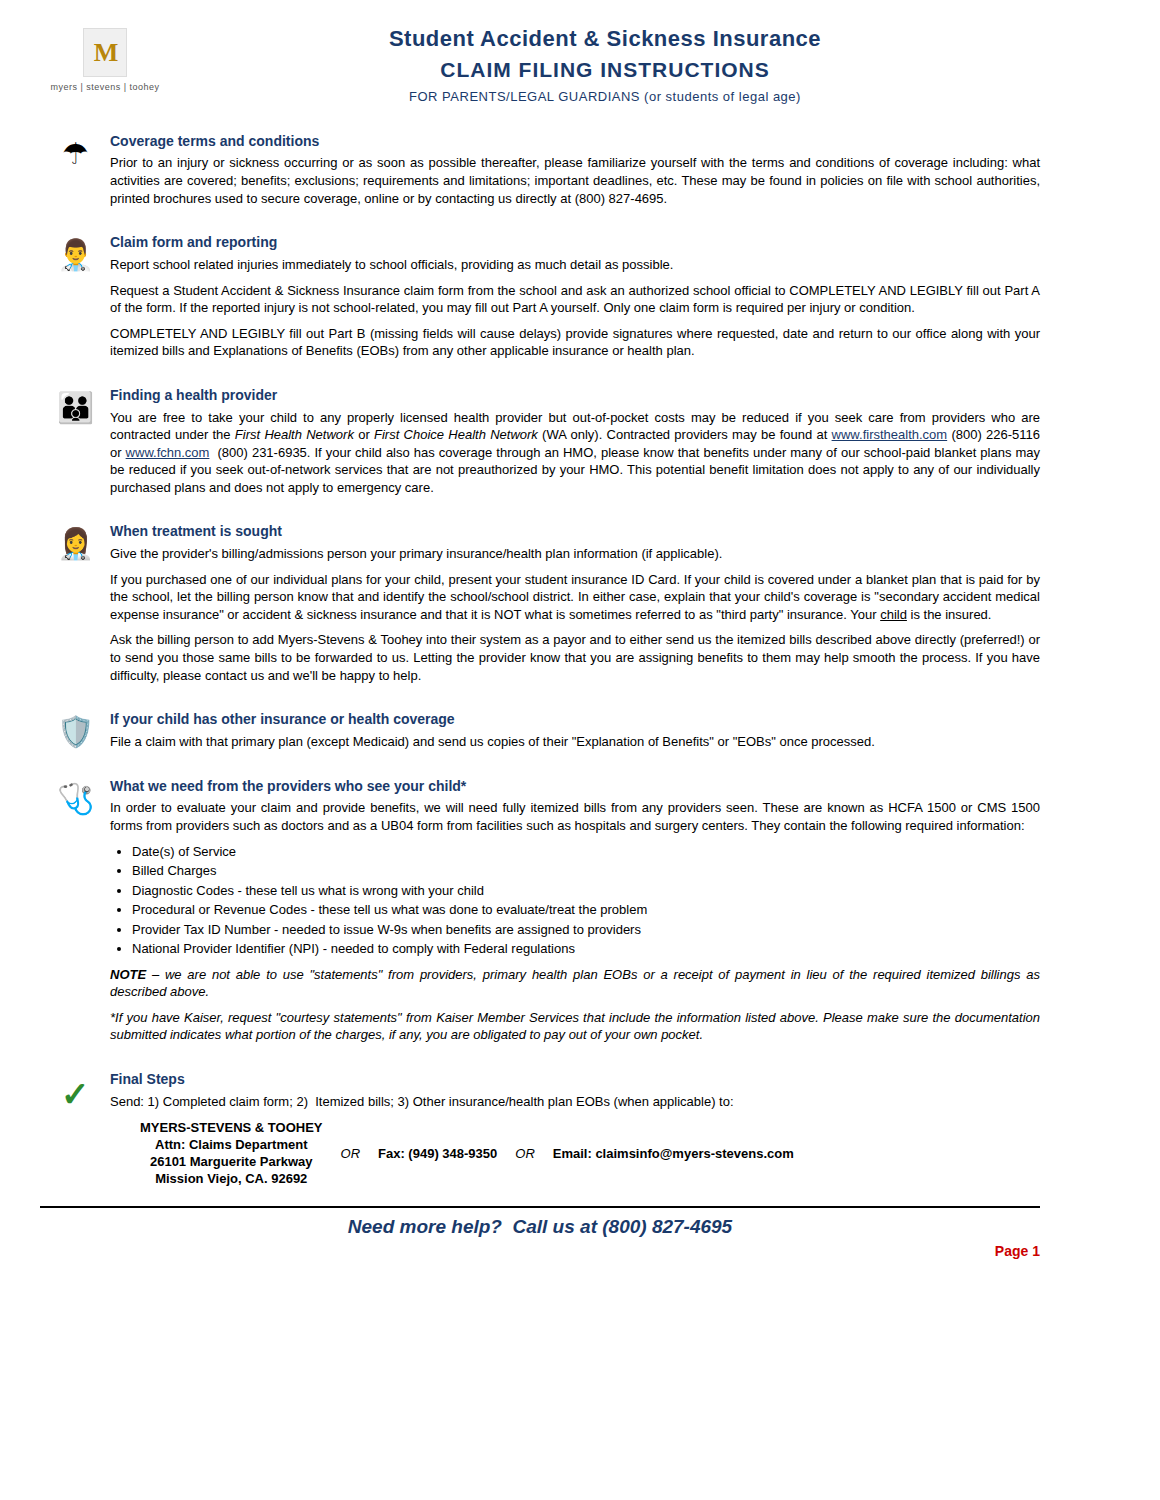M
myers | stevens | toohey
Student Accident & Sickness Insurance
CLAIM FILING INSTRUCTIONS
FOR PARENTS/LEGAL GUARDIANS (or students of legal age)
☂
Coverage terms and conditions
Prior to an injury or sickness occurring or as soon as possible thereafter, please familiarize yourself with the terms and conditions of coverage including: what activities are covered; benefits; exclusions; requirements and limitations; important deadlines, etc. These may be found in policies on file with school authorities, printed brochures used to secure coverage, online or by contacting us directly at (800) 827-4695.
👨‍⚕️
Claim form and reporting
Report school related injuries immediately to school officials, providing as much detail as possible.
Request a Student Accident & Sickness Insurance claim form from the school and ask an authorized school official to COMPLETELY AND LEGIBLY fill out Part A of the form. If the reported injury is not school-related, you may fill out Part A yourself. Only one claim form is required per injury or condition.
COMPLETELY AND LEGIBLY fill out Part B (missing fields will cause delays) provide signatures where requested, date and return to our office along with your itemized bills and Explanations of Benefits (EOBs) from any other applicable insurance or health plan.
👪
Finding a health provider
You are free to take your child to any properly licensed health provider but out-of-pocket costs may be reduced if you seek care from providers who are contracted under the First Health Network or First Choice Health Network (WA only). Contracted providers may be found at www.firsthealth.com (800) 226-5116 or www.fchn.com (800) 231-6935. If your child also has coverage through an HMO, please know that benefits under many of our school-paid blanket plans may be reduced if you seek out-of-network services that are not preauthorized by your HMO. This potential benefit limitation does not apply to any of our individually purchased plans and does not apply to emergency care.
👩‍⚕️
When treatment is sought
Give the provider's billing/admissions person your primary insurance/health plan information (if applicable).
If you purchased one of our individual plans for your child, present your student insurance ID Card. If your child is covered under a blanket plan that is paid for by the school, let the billing person know that and identify the school/school district. In either case, explain that your child's coverage is "secondary accident medical expense insurance" or accident & sickness insurance and that it is NOT what is sometimes referred to as "third party" insurance. Your child is the insured.
Ask the billing person to add Myers-Stevens & Toohey into their system as a payor and to either send us the itemized bills described above directly (preferred!) or to send you those same bills to be forwarded to us. Letting the provider know that you are assigning benefits to them may help smooth the process. If you have difficulty, please contact us and we'll be happy to help.
🛡️
If your child has other insurance or health coverage
File a claim with that primary plan (except Medicaid) and send us copies of their "Explanation of Benefits" or "EOBs" once processed.
🩺
What we need from the providers who see your child*
In order to evaluate your claim and provide benefits, we will need fully itemized bills from any providers seen. These are known as HCFA 1500 or CMS 1500 forms from providers such as doctors and as a UB04 form from facilities such as hospitals and surgery centers. They contain the following required information:
Date(s) of Service
Billed Charges
Diagnostic Codes - these tell us what is wrong with your child
Procedural or Revenue Codes - these tell us what was done to evaluate/treat the problem
Provider Tax ID Number - needed to issue W-9s when benefits are assigned to providers
National Provider Identifier (NPI) - needed to comply with Federal regulations
NOTE – we are not able to use "statements" from providers, primary health plan EOBs or a receipt of payment in lieu of the required itemized billings as described above.
*If you have Kaiser, request "courtesy statements" from Kaiser Member Services that include the information listed above. Please make sure the documentation submitted indicates what portion of the charges, if any, you are obligated to pay out of your own pocket.
✓
Final Steps
Send: 1) Completed claim form; 2) Itemized bills; 3) Other insurance/health plan EOBs (when applicable) to:
MYERS-STEVENS & TOOHEY
Attn: Claims Department
26101 Marguerite Parkway
Mission Viejo, CA. 92692
OR
Fax: (949) 348-9350
OR
Email: claimsinfo@myers-stevens.com
Need more help? Call us at (800) 827-4695
Page 1